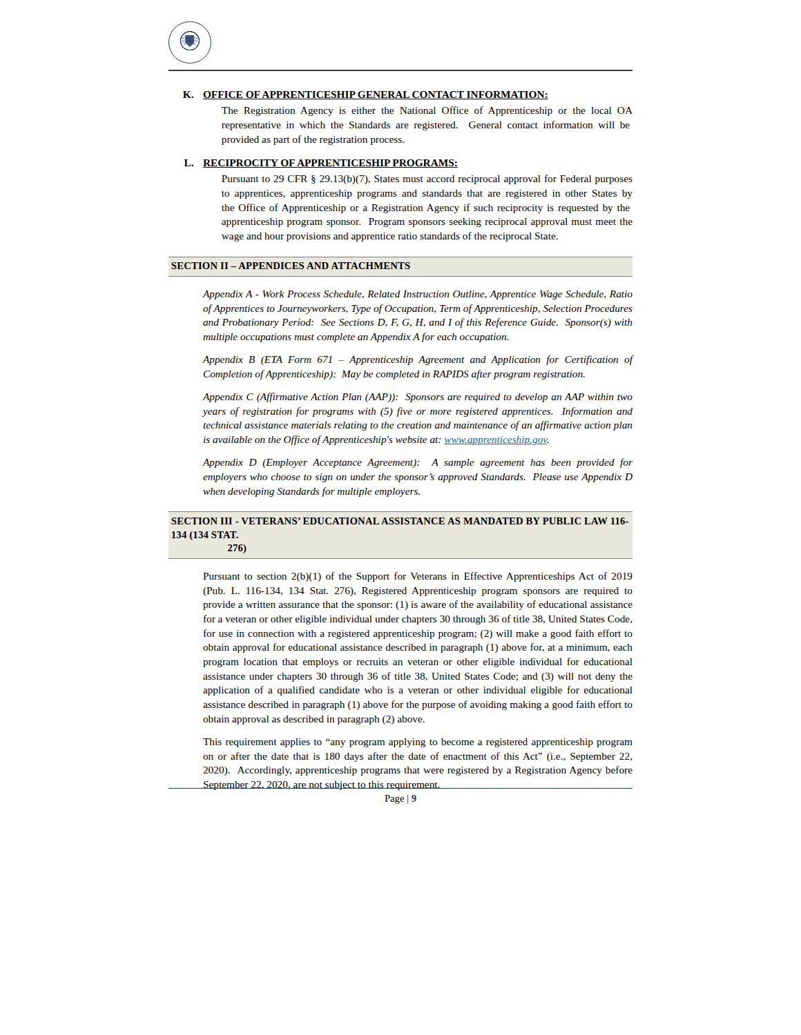UNITED STATES
DEPARTMENT
OF LABOR
K.
OFFICE OF APPRENTICESHIP GENERAL CONTACT INFORMATION:
The Registration Agency is either the National Office of Apprenticeship or the local OA representative in which the Standards are registered. General contact information will be provided as part of the registration process.
L.
RECIPROCITY OF APPRENTICESHIP PROGRAMS:
Pursuant to 29 CFR § 29.13(b)(7), States must accord reciprocal approval for Federal purposes to apprentices, apprenticeship programs and standards that are registered in other States by the Office of Apprenticeship or a Registration Agency if such reciprocity is requested by the apprenticeship program sponsor. Program sponsors seeking reciprocal approval must meet the wage and hour provisions and apprentice ratio standards of the reciprocal State.
SECTION II – APPENDICES AND ATTACHMENTS
Appendix A - Work Process Schedule, Related Instruction Outline, Apprentice Wage Schedule, Ratio of Apprentices to Journeyworkers, Type of Occupation, Term of Apprenticeship, Selection Procedures and Probationary Period: See Sections D, F, G, H, and I of this Reference Guide. Sponsor(s) with multiple occupations must complete an Appendix A for each occupation.
Appendix B (ETA Form 671 – Apprenticeship Agreement and Application for Certification of Completion of Apprenticeship): May be completed in RAPIDS after program registration.
Appendix C (Affirmative Action Plan (AAP)): Sponsors are required to develop an AAP within two years of registration for programs with (5) five or more registered apprentices. Information and technical assistance materials relating to the creation and maintenance of an affirmative action plan is available on the Office of Apprenticeship's website at: www.apprenticeship.gov.
Appendix D (Employer Acceptance Agreement): A sample agreement has been provided for employers who choose to sign on under the sponsor’s approved Standards. Please use Appendix D when developing Standards for multiple employers.
SECTION III - VETERANS’ EDUCATIONAL ASSISTANCE AS MANDATED BY PUBLIC LAW 116-134 (134 STAT.276)
Pursuant to section 2(b)(1) of the Support for Veterans in Effective Apprenticeships Act of 2019 (Pub. L. 116-134, 134 Stat. 276), Registered Apprenticeship program sponsors are required to provide a written assurance that the sponsor: (1) is aware of the availability of educational assistance for a veteran or other eligible individual under chapters 30 through 36 of title 38, United States Code, for use in connection with a registered apprenticeship program; (2) will make a good faith effort to obtain approval for educational assistance described in paragraph (1) above for, at a minimum, each program location that employs or recruits an veteran or other eligible individual for educational assistance under chapters 30 through 36 of title 38, United States Code; and (3) will not deny the application of a qualified candidate who is a veteran or other individual eligible for educational assistance described in paragraph (1) above for the purpose of avoiding making a good faith effort to obtain approval as described in paragraph (2) above.
This requirement applies to “any program applying to become a registered apprenticeship program on or after the date that is 180 days after the date of enactment of this Act” (i.e., September 22, 2020). Accordingly, apprenticeship programs that were registered by a Registration Agency before September 22, 2020, are not subject to this requirement.
Page | 9